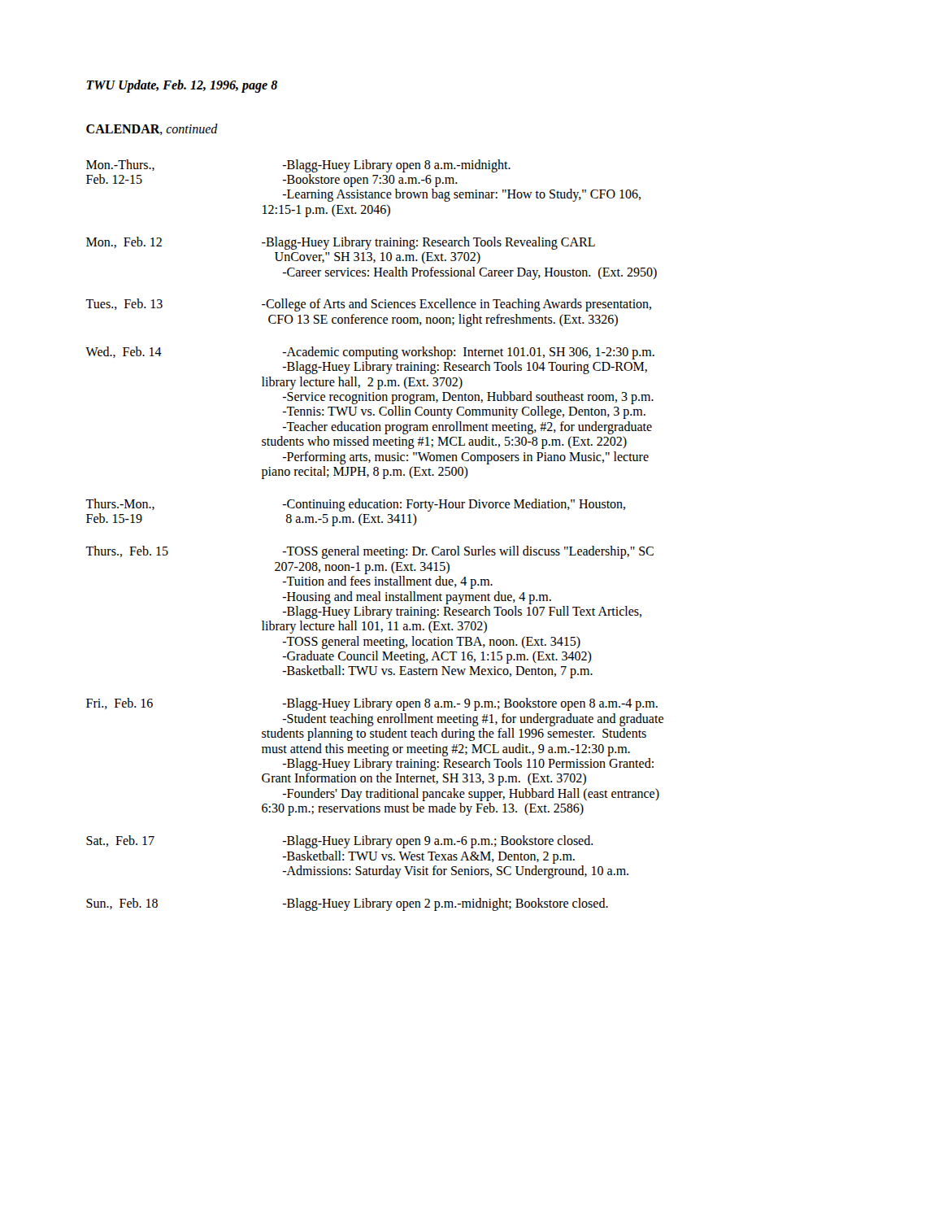TWU Update, Feb. 12, 1996, page 8
CALENDAR, continued
| Mon.-Thurs., Feb. 12-15 | -Blagg-Huey Library open 8 a.m.-midnight. -Bookstore open 7:30 a.m.-6 p.m. -Learning Assistance brown bag seminar: "How to Study," CFO 106, 12:15-1 p.m. (Ext. 2046) |
| Mon., Feb. 12 | -Blagg-Huey Library training: Research Tools Revealing CARL UnCover," SH 313, 10 a.m. (Ext. 3702) -Career services: Health Professional Career Day, Houston. (Ext. 2950) |
| Tues., Feb. 13 | -College of Arts and Sciences Excellence in Teaching Awards presentation, CFO 13 SE conference room, noon; light refreshments. (Ext. 3326) |
| Wed., Feb. 14 | -Academic computing workshop: Internet 101.01, SH 306, 1-2:30 p.m. -Blagg-Huey Library training: Research Tools 104 Touring CD-ROM, library lecture hall, 2 p.m. (Ext. 3702) -Service recognition program, Denton, Hubbard southeast room, 3 p.m. -Tennis: TWU vs. Collin County Community College, Denton, 3 p.m. -Teacher education program enrollment meeting, #2, for undergraduate students who missed meeting #1; MCL audit., 5:30-8 p.m. (Ext. 2202) -Performing arts, music: "Women Composers in Piano Music," lecture piano recital; MJPH, 8 p.m. (Ext. 2500) |
| Thurs.-Mon., Feb. 15-19 | -Continuing education: Forty-Hour Divorce Mediation," Houston, 8 a.m.-5 p.m. (Ext. 3411) |
| Thurs., Feb. 15 | -TOSS general meeting: Dr. Carol Surles will discuss "Leadership," SC 207-208, noon-1 p.m. (Ext. 3415) -Tuition and fees installment due, 4 p.m. -Housing and meal installment payment due, 4 p.m. -Blagg-Huey Library training: Research Tools 107 Full Text Articles, library lecture hall 101, 11 a.m. (Ext. 3702) -TOSS general meeting, location TBA, noon. (Ext. 3415) -Graduate Council Meeting, ACT 16, 1:15 p.m. (Ext. 3402) -Basketball: TWU vs. Eastern New Mexico, Denton, 7 p.m. |
| Fri., Feb. 16 | -Blagg-Huey Library open 8 a.m.- 9 p.m.; Bookstore open 8 a.m.-4 p.m. -Student teaching enrollment meeting #1, for undergraduate and graduate students planning to student teach during the fall 1996 semester. Students must attend this meeting or meeting #2; MCL audit., 9 a.m.-12:30 p.m. -Blagg-Huey Library training: Research Tools 110 Permission Granted: Grant Information on the Internet, SH 313, 3 p.m. (Ext. 3702) -Founders' Day traditional pancake supper, Hubbard Hall (east entrance) 6:30 p.m.; reservations must be made by Feb. 13. (Ext. 2586) |
| Sat., Feb. 17 | -Blagg-Huey Library open 9 a.m.-6 p.m.; Bookstore closed. -Basketball: TWU vs. West Texas A&M, Denton, 2 p.m. -Admissions: Saturday Visit for Seniors, SC Underground, 10 a.m. |
| Sun., Feb. 18 | -Blagg-Huey Library open 2 p.m.-midnight; Bookstore closed. |